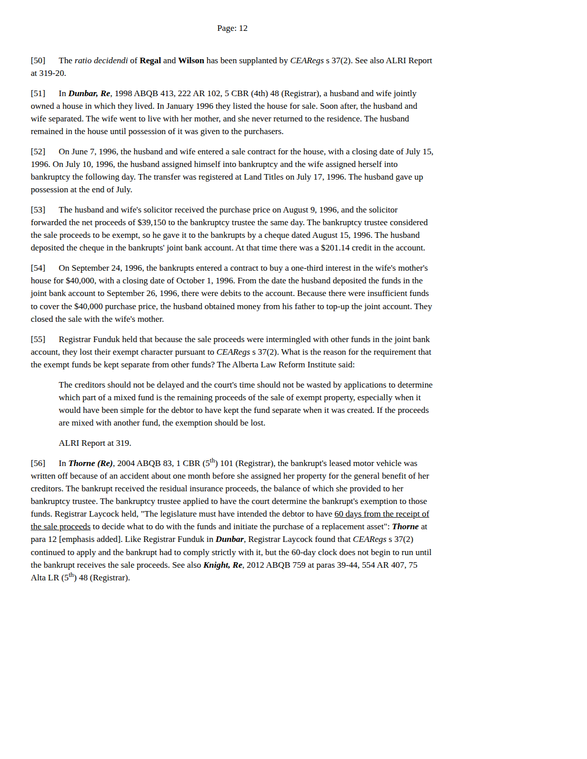Page: 12
[50] The ratio decidendi of Regal and Wilson has been supplanted by CEARegs s 37(2). See also ALRI Report at 319-20.
[51] In Dunbar, Re, 1998 ABQB 413, 222 AR 102, 5 CBR (4th) 48 (Registrar), a husband and wife jointly owned a house in which they lived. In January 1996 they listed the house for sale. Soon after, the husband and wife separated. The wife went to live with her mother, and she never returned to the residence. The husband remained in the house until possession of it was given to the purchasers.
[52] On June 7, 1996, the husband and wife entered a sale contract for the house, with a closing date of July 15, 1996. On July 10, 1996, the husband assigned himself into bankruptcy and the wife assigned herself into bankruptcy the following day. The transfer was registered at Land Titles on July 17, 1996. The husband gave up possession at the end of July.
[53] The husband and wife's solicitor received the purchase price on August 9, 1996, and the solicitor forwarded the net proceeds of $39,150 to the bankruptcy trustee the same day. The bankruptcy trustee considered the sale proceeds to be exempt, so he gave it to the bankrupts by a cheque dated August 15, 1996. The husband deposited the cheque in the bankrupts' joint bank account. At that time there was a $201.14 credit in the account.
[54] On September 24, 1996, the bankrupts entered a contract to buy a one-third interest in the wife's mother's house for $40,000, with a closing date of October 1, 1996. From the date the husband deposited the funds in the joint bank account to September 26, 1996, there were debits to the account. Because there were insufficient funds to cover the $40,000 purchase price, the husband obtained money from his father to top-up the joint account. They closed the sale with the wife's mother.
[55] Registrar Funduk held that because the sale proceeds were intermingled with other funds in the joint bank account, they lost their exempt character pursuant to CEARegs s 37(2). What is the reason for the requirement that the exempt funds be kept separate from other funds? The Alberta Law Reform Institute said:
The creditors should not be delayed and the court's time should not be wasted by applications to determine which part of a mixed fund is the remaining proceeds of the sale of exempt property, especially when it would have been simple for the debtor to have kept the fund separate when it was created. If the proceeds are mixed with another fund, the exemption should be lost.
ALRI Report at 319.
[56] In Thorne (Re), 2004 ABQB 83, 1 CBR (5th) 101 (Registrar), the bankrupt's leased motor vehicle was written off because of an accident about one month before she assigned her property for the general benefit of her creditors. The bankrupt received the residual insurance proceeds, the balance of which she provided to her bankruptcy trustee. The bankruptcy trustee applied to have the court determine the bankrupt's exemption to those funds. Registrar Laycock held, "The legislature must have intended the debtor to have 60 days from the receipt of the sale proceeds to decide what to do with the funds and initiate the purchase of a replacement asset": Thorne at para 12 [emphasis added]. Like Registrar Funduk in Dunbar, Registrar Laycock found that CEARegs s 37(2) continued to apply and the bankrupt had to comply strictly with it, but the 60-day clock does not begin to run until the bankrupt receives the sale proceeds. See also Knight, Re, 2012 ABQB 759 at paras 39-44, 554 AR 407, 75 Alta LR (5th) 48 (Registrar).